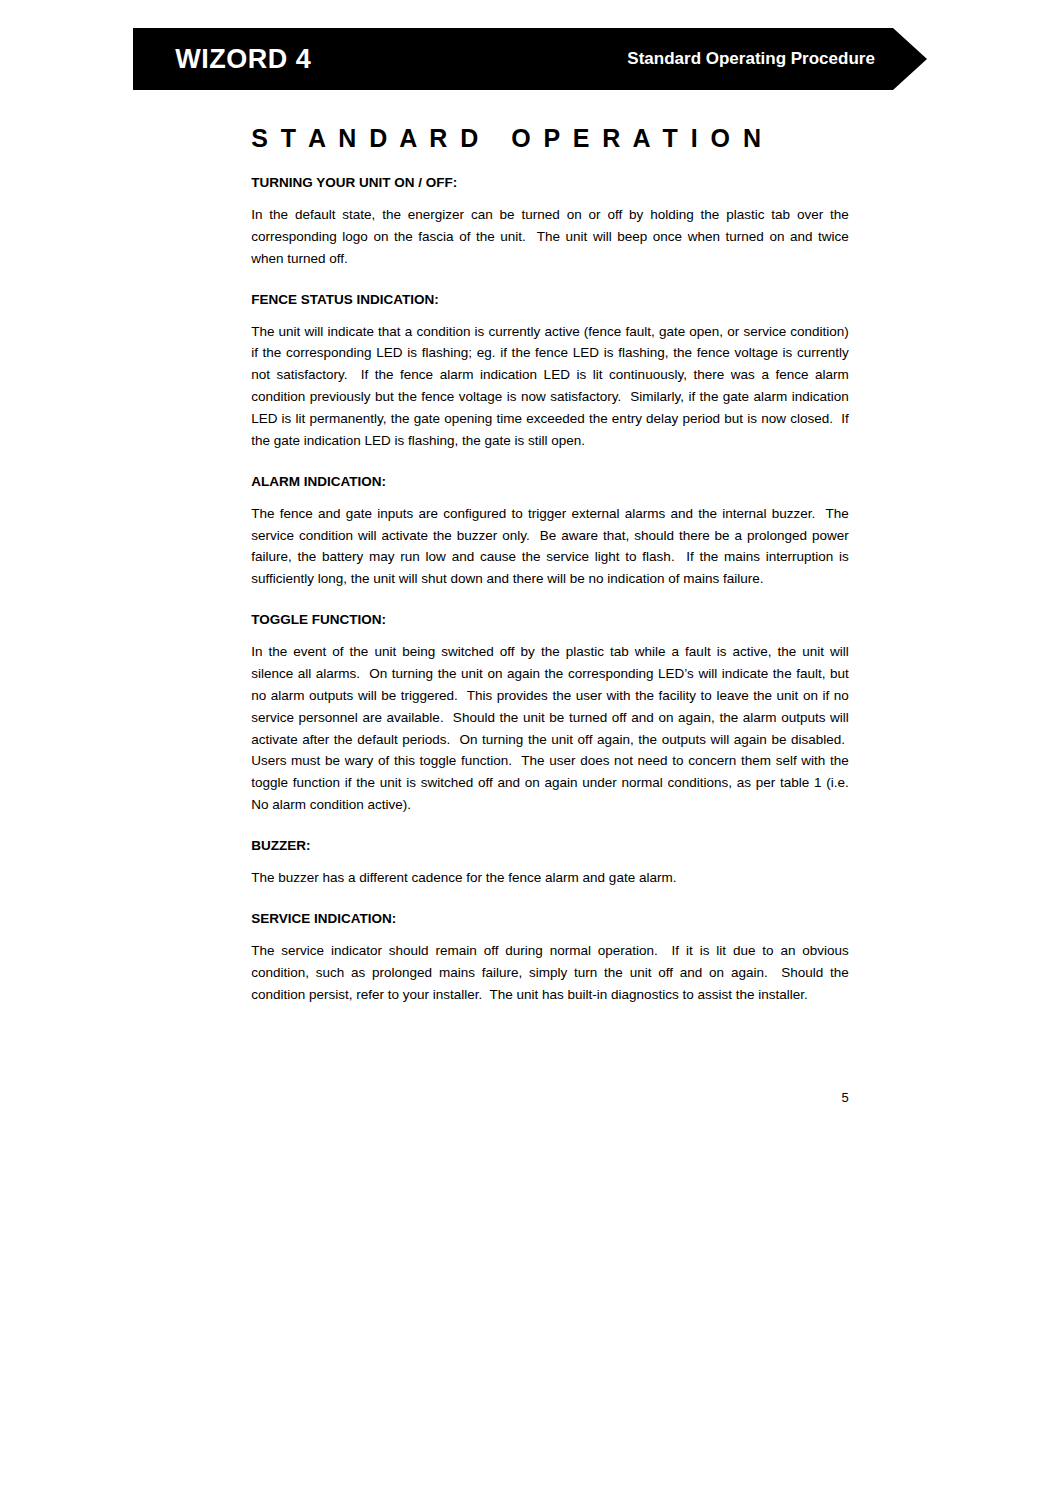WIZORD 4 Standard Operating Procedure
S T A N D A R D O P E R A T I O N
TURNING YOUR UNIT ON / OFF:
In the default state, the energizer can be turned on or off by holding the plastic tab over the corresponding logo on the fascia of the unit. The unit will beep once when turned on and twice when turned off.
FENCE STATUS INDICATION:
The unit will indicate that a condition is currently active (fence fault, gate open, or service condition) if the corresponding LED is flashing; eg. if the fence LED is flashing, the fence voltage is currently not satisfactory. If the fence alarm indication LED is lit continuously, there was a fence alarm condition previously but the fence voltage is now satisfactory. Similarly, if the gate alarm indication LED is lit permanently, the gate opening time exceeded the entry delay period but is now closed. If the gate indication LED is flashing, the gate is still open.
ALARM INDICATION:
The fence and gate inputs are configured to trigger external alarms and the internal buzzer. The service condition will activate the buzzer only. Be aware that, should there be a prolonged power failure, the battery may run low and cause the service light to flash. If the mains interruption is sufficiently long, the unit will shut down and there will be no indication of mains failure.
TOGGLE FUNCTION:
In the event of the unit being switched off by the plastic tab while a fault is active, the unit will silence all alarms. On turning the unit on again the corresponding LED’s will indicate the fault, but no alarm outputs will be triggered. This provides the user with the facility to leave the unit on if no service personnel are available. Should the unit be turned off and on again, the alarm outputs will activate after the default periods. On turning the unit off again, the outputs will again be disabled. Users must be wary of this toggle function. The user does not need to concern them self with the toggle function if the unit is switched off and on again under normal conditions, as per table 1 (i.e. No alarm condition active).
BUZZER:
The buzzer has a different cadence for the fence alarm and gate alarm.
SERVICE INDICATION:
The service indicator should remain off during normal operation. If it is lit due to an obvious condition, such as prolonged mains failure, simply turn the unit off and on again. Should the condition persist, refer to your installer. The unit has built-in diagnostics to assist the installer.
5